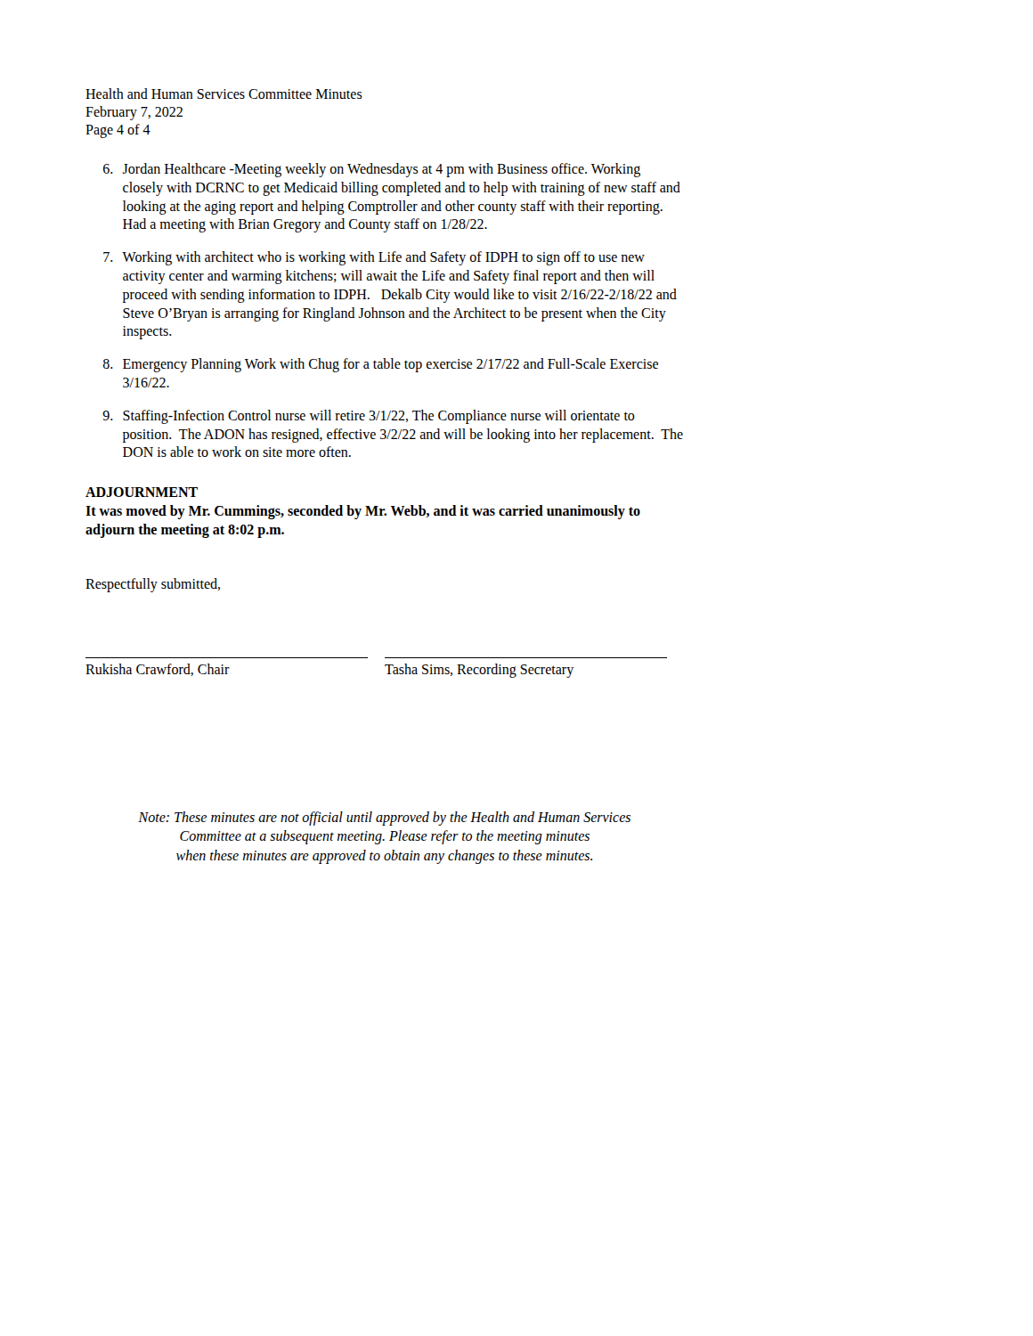Health and Human Services Committee Minutes
February 7, 2022
Page 4 of 4
Jordan Healthcare -Meeting weekly on Wednesdays at 4 pm with Business office. Working closely with DCRNC to get Medicaid billing completed and to help with training of new staff and looking at the aging report and helping Comptroller and other county staff with their reporting. Had a meeting with Brian Gregory and County staff on 1/28/22.
Working with architect who is working with Life and Safety of IDPH to sign off to use new activity center and warming kitchens; will await the Life and Safety final report and then will proceed with sending information to IDPH. Dekalb City would like to visit 2/16/22-2/18/22 and Steve O’Bryan is arranging for Ringland Johnson and the Architect to be present when the City inspects.
Emergency Planning Work with Chug for a table top exercise 2/17/22 and Full-Scale Exercise 3/16/22.
Staffing-Infection Control nurse will retire 3/1/22, The Compliance nurse will orientate to position. The ADON has resigned, effective 3/2/22 and will be looking into her replacement. The DON is able to work on site more often.
ADJOURNMENT
It was moved by Mr. Cummings, seconded by Mr. Webb, and it was carried unanimously to adjourn the meeting at 8:02 p.m.
Respectfully submitted,
| Rukisha Crawford, Chair | Tasha Sims, Recording Secretary |
Note: These minutes are not official until approved by the Health and Human Services
Committee at a subsequent meeting. Please refer to the meeting minutes
when these minutes are approved to obtain any changes to these minutes.